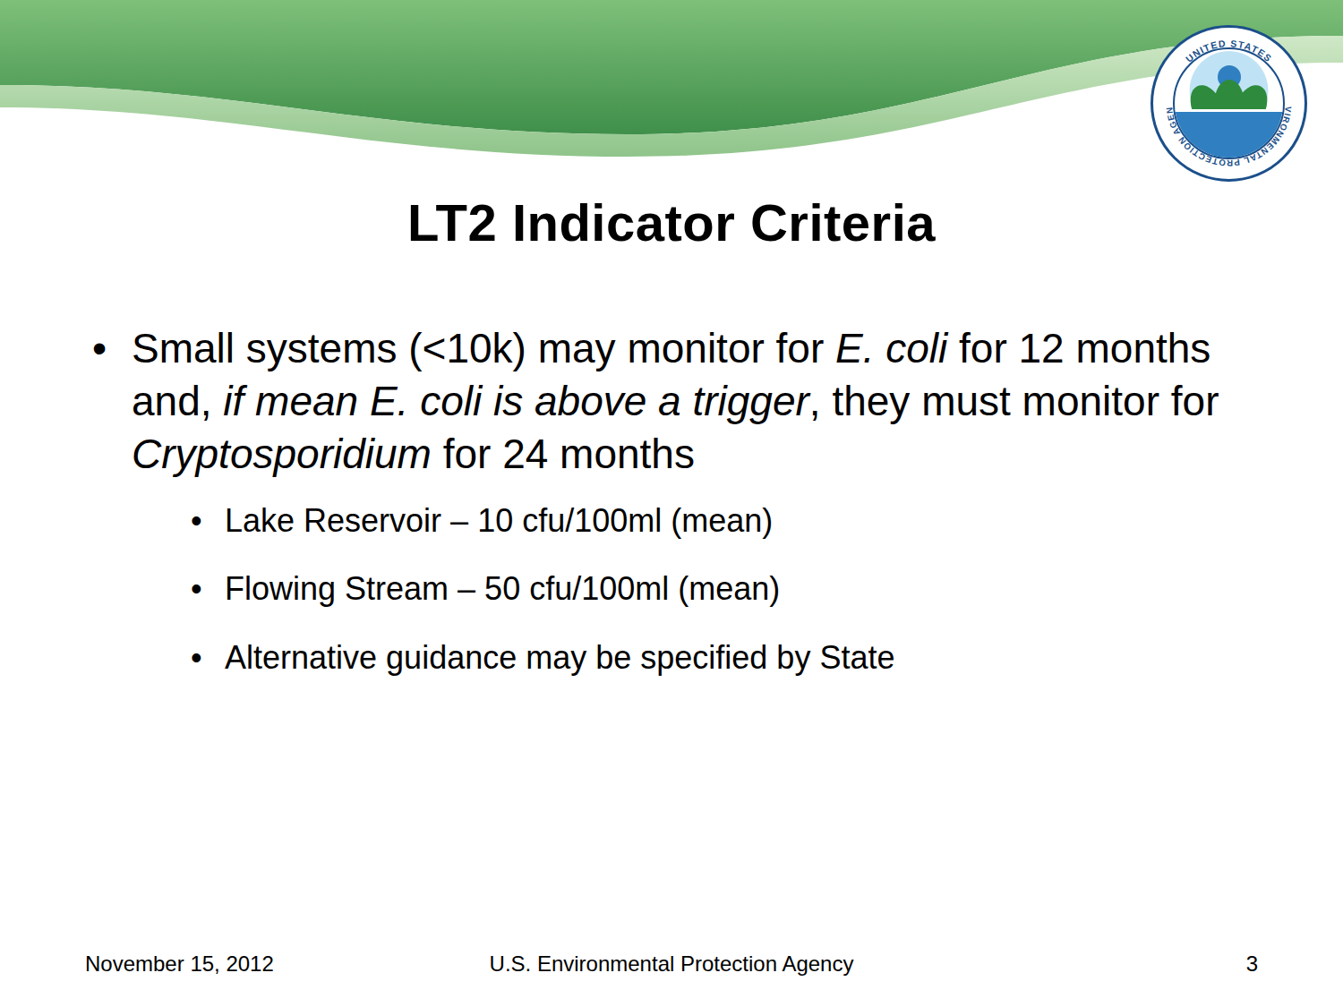UNITED STATES ENVIRONMENTAL PROTECTION AGENCY
LT2 Indicator Criteria
Small systems (<10k) may monitor for E. coli for 12 months and, if mean E. coli is above a trigger, they must monitor for Cryptosporidium for 24 months
Lake Reservoir – 10 cfu/100ml (mean)
Flowing Stream – 50 cfu/100ml (mean)
Alternative guidance may be specified by State
November 15, 2012 U.S. Environmental Protection Agency 3